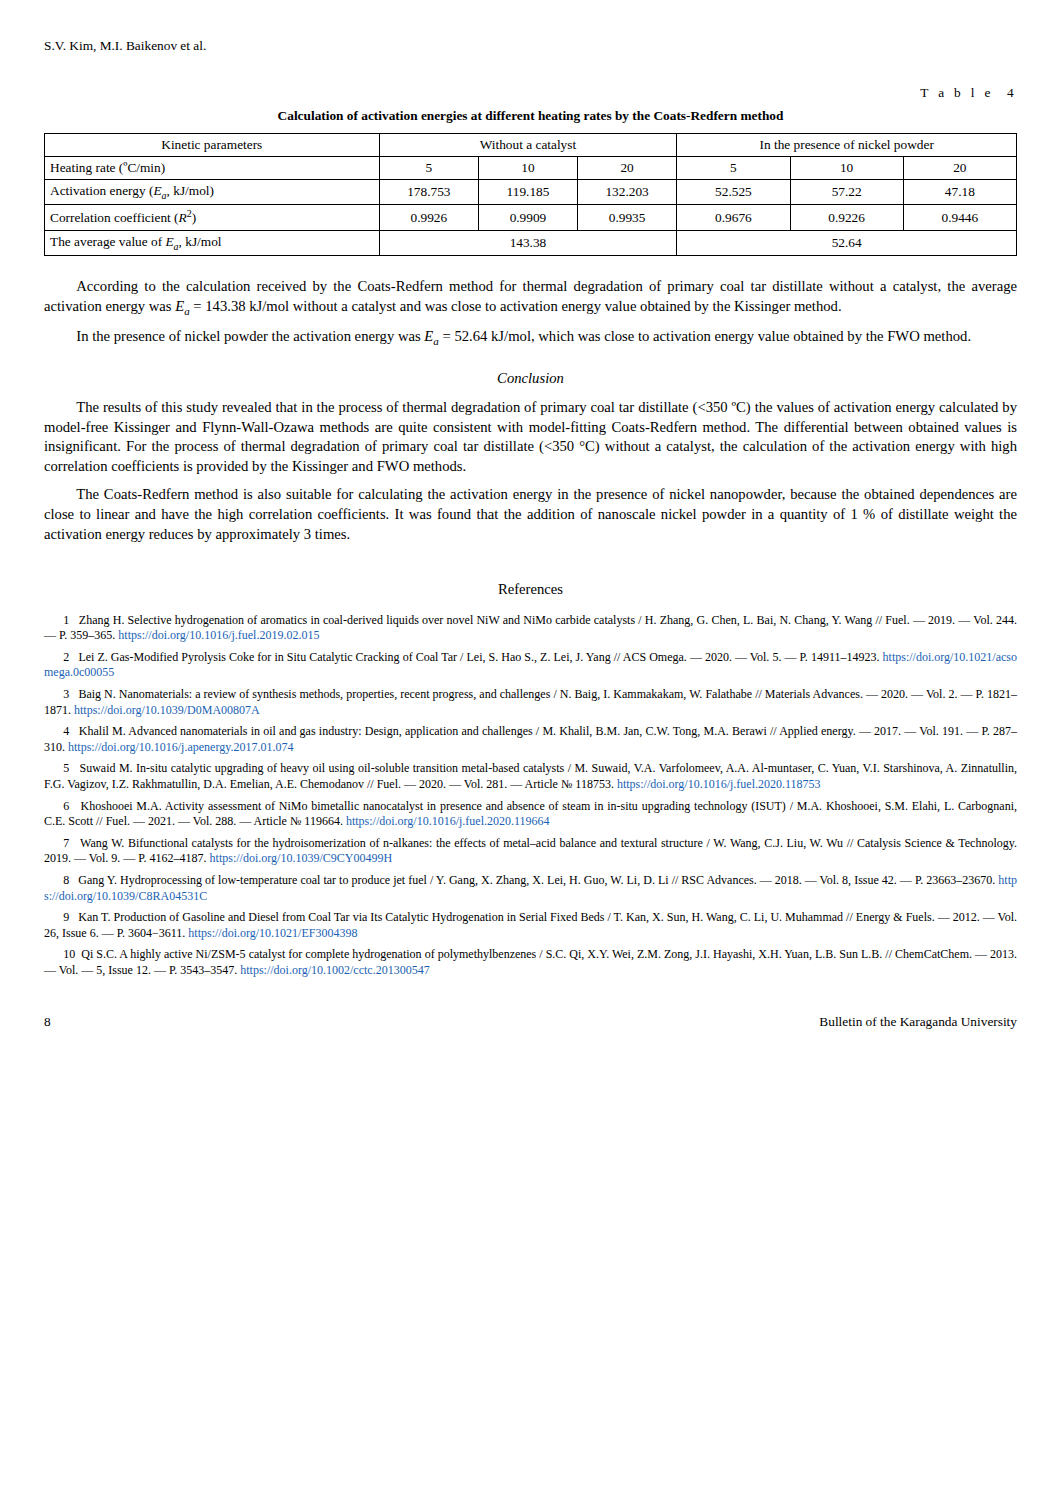S.V. Kim, M.I. Baikenov et al.
T a b l e 4
Calculation of activation energies at different heating rates by the Coats-Redfern method
| Kinetic parameters | Without a catalyst | In the presence of nickel powder |
| --- | --- | --- |
| Heating rate (ºC/min) | 5 | 10 | 20 | 5 | 10 | 20 |
| Activation energy ( E a , kJ/mol) | 178.753 | 119.185 | 132.203 | 52.525 | 57.22 | 47.18 |
| Correlation coefficient ( R 2 ) | 0.9926 | 0.9909 | 0.9935 | 0.9676 | 0.9226 | 0.9446 |
| The average value of E a , kJ/mol | 143.38 | 52.64 |
According to the calculation received by the Coats-Redfern method for thermal degradation of primary coal tar distillate without a catalyst, the average activation energy was Ea = 143.38 kJ/mol without a catalyst and was close to activation energy value obtained by the Kissinger method.
In the presence of nickel powder the activation energy was Ea = 52.64 kJ/mol, which was close to activation energy value obtained by the FWO method.
Conclusion
The results of this study revealed that in the process of thermal degradation of primary coal tar distillate (<350 ºC) the values of activation energy calculated by model-free Kissinger and Flynn-Wall-Ozawa methods are quite consistent with model-fitting Coats-Redfern method. The differential between obtained values is insignificant. For the process of thermal degradation of primary coal tar distillate (<350 °C) without a catalyst, the calculation of the activation energy with high correlation coefficients is provided by the Kissinger and FWO methods.
The Coats-Redfern method is also suitable for calculating the activation energy in the presence of nickel nanopowder, because the obtained dependences are close to linear and have the high correlation coefficients. It was found that the addition of nanoscale nickel powder in a quantity of 1 % of distillate weight the activation energy reduces by approximately 3 times.
References
1 Zhang H. Selective hydrogenation of aromatics in coal-derived liquids over novel NiW and NiMo carbide catalysts / H. Zhang, G. Chen, L. Bai, N. Chang, Y. Wang // Fuel. — 2019. — Vol. 244. — P. 359–365. https://doi.org/10.1016/j.fuel.2019.02.015
2 Lei Z. Gas-Modified Pyrolysis Coke for in Situ Catalytic Cracking of Coal Tar / Lei, S. Hao S., Z. Lei, J. Yang // ACS Omega. — 2020. — Vol. 5. — P. 14911–14923. https://doi.org/10.1021/acsomega.0c00055
3 Baig N. Nanomaterials: a review of synthesis methods, properties, recent progress, and challenges / N. Baig, I. Kammakakam, W. Falathabe // Materials Advances. — 2020. — Vol. 2. — P. 1821–1871. https://doi.org/10.1039/D0MA00807A
4 Khalil M. Advanced nanomaterials in oil and gas industry: Design, application and challenges / M. Khalil, B.M. Jan, C.W. Tong, M.A. Berawi // Applied energy. — 2017. — Vol. 191. — P. 287–310. https://doi.org/10.1016/j.apenergy.2017.01.074
5 Suwaid M. In-situ catalytic upgrading of heavy oil using oil-soluble transition metal-based catalysts / M. Suwaid, V.A. Varfolomeev, A.A. Al-muntaser, C. Yuan, V.I. Starshinova, A. Zinnatullin, F.G. Vagizov, I.Z. Rakhmatullin, D.A. Emelian, A.E. Chemodanov // Fuel. — 2020. — Vol. 281. — Article № 118753. https://doi.org/10.1016/j.fuel.2020.118753
6 Khoshooei M.A. Activity assessment of NiMo bimetallic nanocatalyst in presence and absence of steam in in-situ upgrading technology (ISUT) / M.A. Khoshooei, S.M. Elahi, L. Carbognani, C.E. Scott // Fuel. — 2021. — Vol. 288. — Article № 119664. https://doi.org/10.1016/j.fuel.2020.119664
7 Wang W. Bifunctional catalysts for the hydroisomerization of n-alkanes: the effects of metal–acid balance and textural structure / W. Wang, C.J. Liu, W. Wu // Catalysis Science & Technology. 2019. — Vol. 9. — P. 4162–4187. https://doi.org/10.1039/C9CY00499H
8 Gang Y. Hydroprocessing of low-temperature coal tar to produce jet fuel / Y. Gang, X. Zhang, X. Lei, H. Guo, W. Li, D. Li // RSC Advances. — 2018. — Vol. 8, Issue 42. — P. 23663–23670. https://doi.org/10.1039/C8RA04531C
9 Kan T. Production of Gasoline and Diesel from Coal Tar via Its Catalytic Hydrogenation in Serial Fixed Beds / T. Kan, X. Sun, H. Wang, C. Li, U. Muhammad // Energy & Fuels. — 2012. — Vol. 26, Issue 6. — P. 3604−3611. https://doi.org/10.1021/EF3004398
10 Qi S.C. A highly active Ni/ZSM-5 catalyst for complete hydrogenation of polymethylbenzenes / S.C. Qi, X.Y. Wei, Z.M. Zong, J.I. Hayashi, X.H. Yuan, L.B. Sun L.B. // ChemCatChem. — 2013. — Vol. — 5, Issue 12. — P. 3543–3547. https://doi.org/10.1002/cctc.201300547
8 Bulletin of the Karaganda University